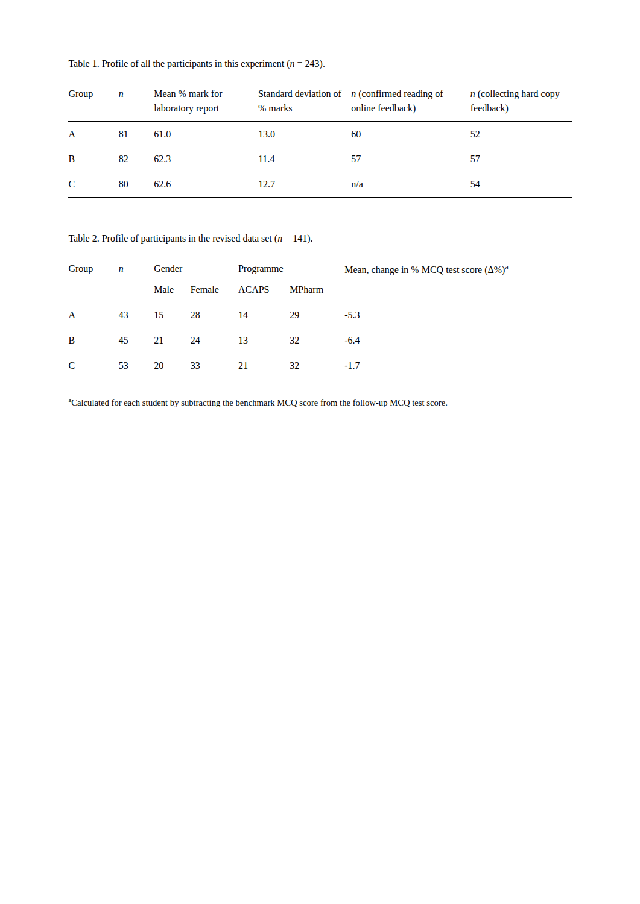Table 1. Profile of all the participants in this experiment ( n = 243).
| Group | n | Mean % mark for laboratory report | Standard deviation of % marks | n (confirmed reading of online feedback) | n (collecting hard copy feedback) |
| --- | --- | --- | --- | --- | --- |
| A | 81 | 61.0 | 13.0 | 60 | 52 |
| B | 82 | 62.3 | 11.4 | 57 | 57 |
| C | 80 | 62.6 | 12.7 | n/a | 54 |
Table 2. Profile of participants in the revised data set ( n = 141).
| Group | n | Gender | Programme | Mean, change in % MCQ test score (Δ%) a |
| --- | --- | --- | --- | --- |
| Male | Female | ACAPS | MPharm |
| A | 43 | 15 | 28 | 14 | 29 | -5.3 |
| B | 45 | 21 | 24 | 13 | 32 | -6.4 |
| C | 53 | 20 | 33 | 21 | 32 | -1.7 |
aCalculated for each student by subtracting the benchmark MCQ score from the follow-up MCQ test score.